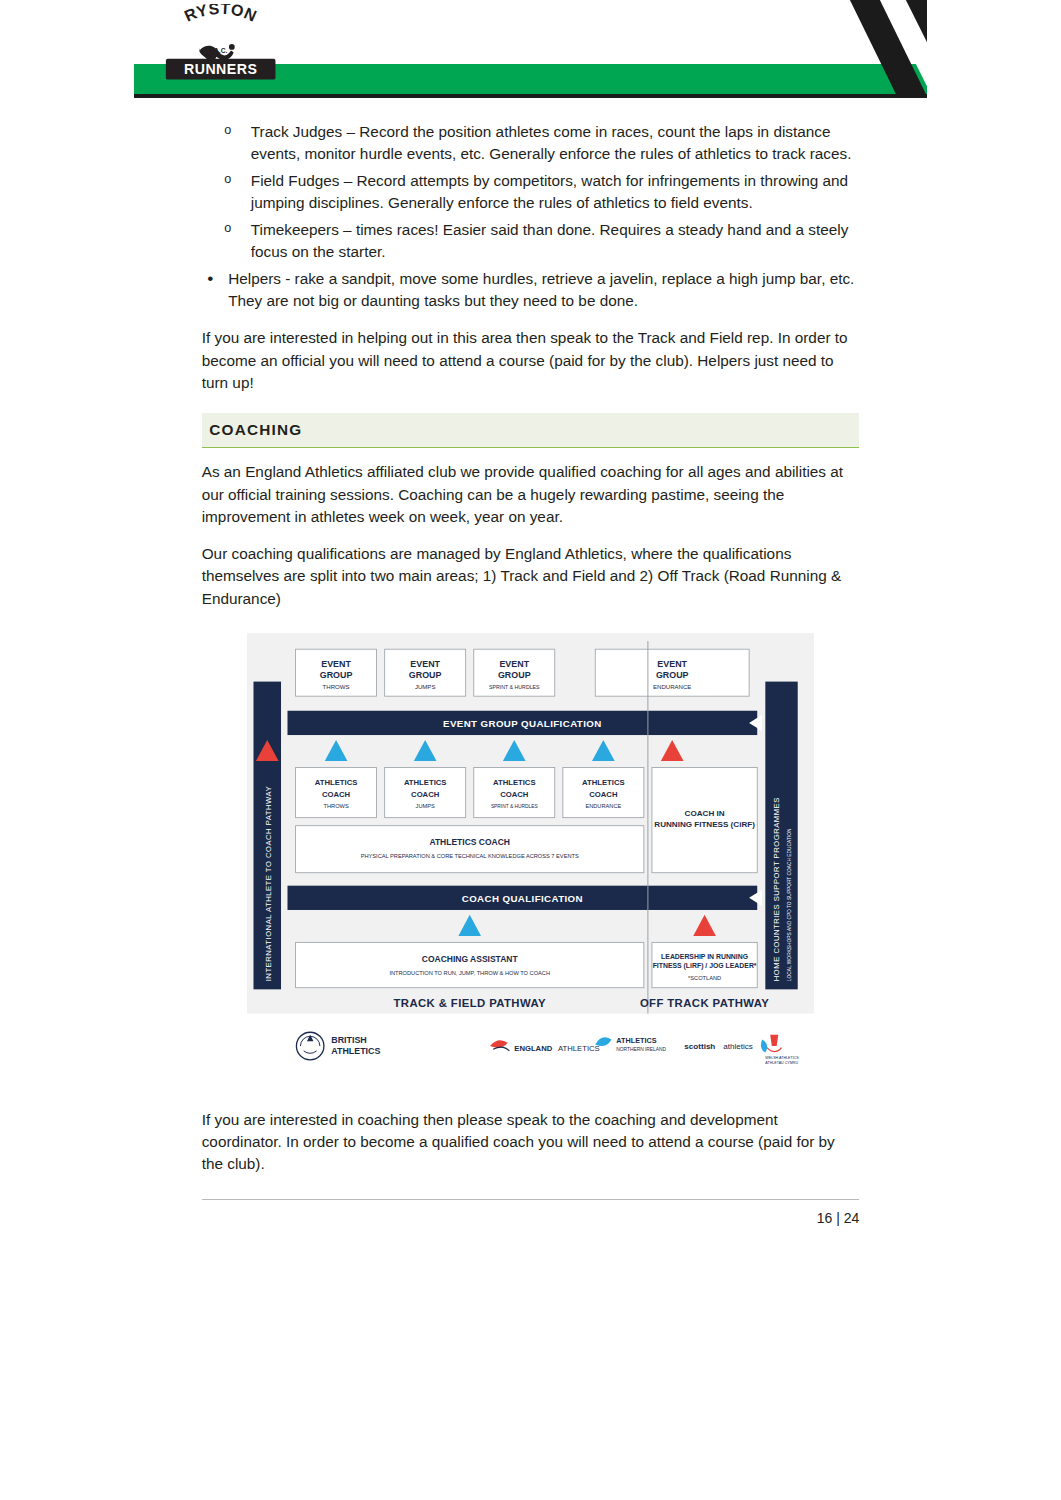RYSTON A.C. RUNNERS
Track Judges – Record the position athletes come in races, count the laps in distance events, monitor hurdle events, etc. Generally enforce the rules of athletics to track races.
Field Fudges – Record attempts by competitors, watch for infringements in throwing and jumping disciplines. Generally enforce the rules of athletics to field events.
Timekeepers – times races! Easier said than done. Requires a steady hand and a steely focus on the starter.
Helpers - rake a sandpit, move some hurdles, retrieve a javelin, replace a high jump bar, etc. They are not big or daunting tasks but they need to be done.
If you are interested in helping out in this area then speak to the Track and Field rep. In order to become an official you will need to attend a course (paid for by the club). Helpers just need to turn up!
Coaching
As an England Athletics affiliated club we provide qualified coaching for all ages and abilities at our official training sessions. Coaching can be a hugely rewarding pastime, seeing the improvement in athletes week on week, year on year.
Our coaching qualifications are managed by England Athletics, where the qualifications themselves are split into two main areas; 1) Track and Field and 2) Off Track (Road Running & Endurance)
INTERNATIONAL ATHLETE TO COACH PATHWAY HOME COUNTRIES SUPPORT PROGRAMMES LOCAL WORKSHOPS AND CPD TO SUPPORT COACH EDUCATION EVENT GROUP THROWS EVENT GROUP JUMPS EVENT GROUP SPRINT & HURDLES EVENT GROUP ENDURANCE EVENT GROUP QUALIFICATION ATHLETICS COACH THROWS ATHLETICS COACH JUMPS ATHLETICS COACH SPRINT & HURDLES ATHLETICS COACH ENDURANCE COACH IN RUNNING FITNESS (CiRF) ATHLETICS COACH PHYSICAL PREPARATION & CORE TECHNICAL KNOWLEDGE ACROSS 7 EVENTS COACH QUALIFICATION COACHING ASSISTANT INTRODUCTION TO RUN, JUMP, THROW & HOW TO COACH LEADERSHIP IN RUNNING FITNESS (LiRF) / JOG LEADER* *SCOTLAND TRACK & FIELD PATHWAY OFF TRACK PATHWAY BRITISH ATHLETICS ENGLAND ATHLETICS ATHLETICS NORTHERN IRELAND scottish athletics WELSH ATHLETICS ATHLETAU CYMRU
If you are interested in coaching then please speak to the coaching and development coordinator. In order to become a qualified coach you will need to attend a course (paid for by the club).
16 | 24